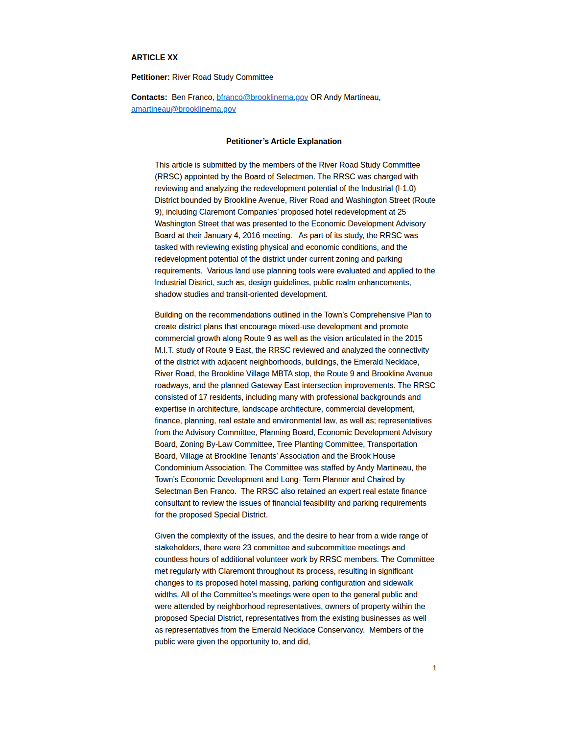ARTICLE XX
Petitioner: River Road Study Committee
Contacts: Ben Franco, bfranco@brooklinema.gov OR Andy Martineau, amartineau@brooklinema.gov
Petitioner’s Article Explanation
This article is submitted by the members of the River Road Study Committee (RRSC) appointed by the Board of Selectmen. The RRSC was charged with reviewing and analyzing the redevelopment potential of the Industrial (I-1.0) District bounded by Brookline Avenue, River Road and Washington Street (Route 9), including Claremont Companies’ proposed hotel redevelopment at 25 Washington Street that was presented to the Economic Development Advisory Board at their January 4, 2016 meeting. As part of its study, the RRSC was tasked with reviewing existing physical and economic conditions, and the redevelopment potential of the district under current zoning and parking requirements. Various land use planning tools were evaluated and applied to the Industrial District, such as, design guidelines, public realm enhancements, shadow studies and transit-oriented development.
Building on the recommendations outlined in the Town’s Comprehensive Plan to create district plans that encourage mixed-use development and promote commercial growth along Route 9 as well as the vision articulated in the 2015 M.I.T. study of Route 9 East, the RRSC reviewed and analyzed the connectivity of the district with adjacent neighborhoods, buildings, the Emerald Necklace, River Road, the Brookline Village MBTA stop, the Route 9 and Brookline Avenue roadways, and the planned Gateway East intersection improvements. The RRSC consisted of 17 residents, including many with professional backgrounds and expertise in architecture, landscape architecture, commercial development, finance, planning, real estate and environmental law, as well as; representatives from the Advisory Committee, Planning Board, Economic Development Advisory Board, Zoning By-Law Committee, Tree Planting Committee, Transportation Board, Village at Brookline Tenants’ Association and the Brook House Condominium Association. The Committee was staffed by Andy Martineau, the Town’s Economic Development and Long- Term Planner and Chaired by Selectman Ben Franco. The RRSC also retained an expert real estate finance consultant to review the issues of financial feasibility and parking requirements for the proposed Special District.
Given the complexity of the issues, and the desire to hear from a wide range of stakeholders, there were 23 committee and subcommittee meetings and countless hours of additional volunteer work by RRSC members. The Committee met regularly with Claremont throughout its process, resulting in significant changes to its proposed hotel massing, parking configuration and sidewalk widths. All of the Committee’s meetings were open to the general public and were attended by neighborhood representatives, owners of property within the proposed Special District, representatives from the existing businesses as well as representatives from the Emerald Necklace Conservancy. Members of the public were given the opportunity to, and did,
1